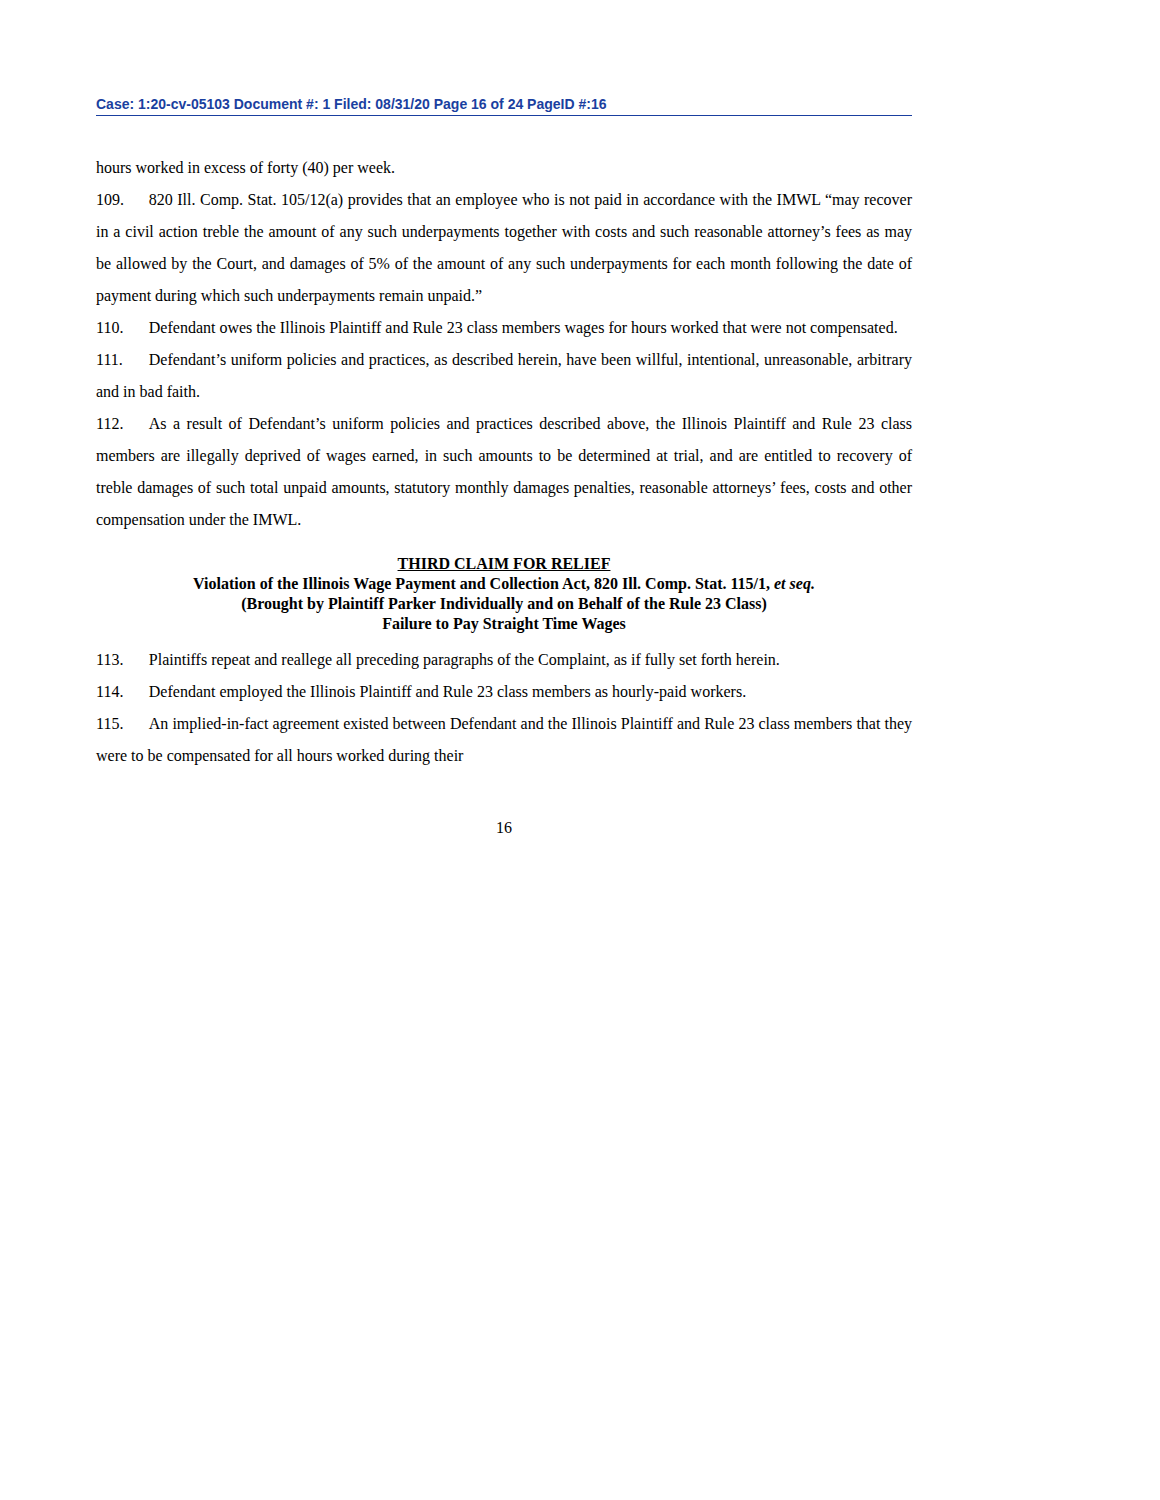Case: 1:20-cv-05103 Document #: 1 Filed: 08/31/20 Page 16 of 24 PageID #:16
hours worked in excess of forty (40) per week.
109. 820 Ill. Comp. Stat. 105/12(a) provides that an employee who is not paid in accordance with the IMWL “may recover in a civil action treble the amount of any such underpayments together with costs and such reasonable attorney’s fees as may be allowed by the Court, and damages of 5% of the amount of any such underpayments for each month following the date of payment during which such underpayments remain unpaid.”
110. Defendant owes the Illinois Plaintiff and Rule 23 class members wages for hours worked that were not compensated.
111. Defendant’s uniform policies and practices, as described herein, have been willful, intentional, unreasonable, arbitrary and in bad faith.
112. As a result of Defendant’s uniform policies and practices described above, the Illinois Plaintiff and Rule 23 class members are illegally deprived of wages earned, in such amounts to be determined at trial, and are entitled to recovery of treble damages of such total unpaid amounts, statutory monthly damages penalties, reasonable attorneys’ fees, costs and other compensation under the IMWL.
THIRD CLAIM FOR RELIEF
Violation of the Illinois Wage Payment and Collection Act, 820 Ill. Comp. Stat. 115/1, et seq.
(Brought by Plaintiff Parker Individually and on Behalf of the Rule 23 Class)
Failure to Pay Straight Time Wages
113. Plaintiffs repeat and reallege all preceding paragraphs of the Complaint, as if fully set forth herein.
114. Defendant employed the Illinois Plaintiff and Rule 23 class members as hourly-paid workers.
115. An implied-in-fact agreement existed between Defendant and the Illinois Plaintiff and Rule 23 class members that they were to be compensated for all hours worked during their
16